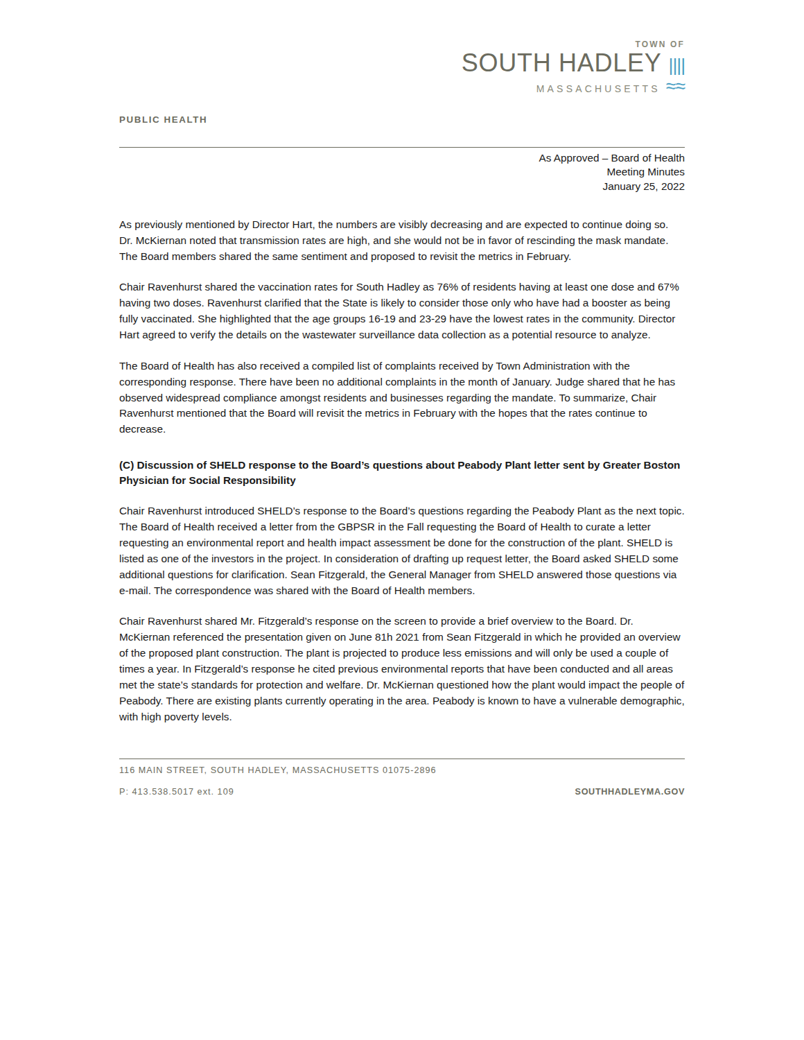PUBLIC HEALTH
TOWN OF
SOUTH HADLEY ||||
MASSACHUSETTS ≈≈
As Approved – Board of Health
Meeting Minutes
January 25, 2022
As previously mentioned by Director Hart, the numbers are visibly decreasing and are expected to continue doing so. Dr. McKiernan noted that transmission rates are high, and she would not be in favor of rescinding the mask mandate. The Board members shared the same sentiment and proposed to revisit the metrics in February.
Chair Ravenhurst shared the vaccination rates for South Hadley as 76% of residents having at least one dose and 67% having two doses. Ravenhurst clarified that the State is likely to consider those only who have had a booster as being fully vaccinated. She highlighted that the age groups 16-19 and 23-29 have the lowest rates in the community. Director Hart agreed to verify the details on the wastewater surveillance data collection as a potential resource to analyze.
The Board of Health has also received a compiled list of complaints received by Town Administration with the corresponding response. There have been no additional complaints in the month of January. Judge shared that he has observed widespread compliance amongst residents and businesses regarding the mandate. To summarize, Chair Ravenhurst mentioned that the Board will revisit the metrics in February with the hopes that the rates continue to decrease.
(C) Discussion of SHELD response to the Board’s questions about Peabody Plant letter sent by Greater Boston Physician for Social Responsibility
Chair Ravenhurst introduced SHELD’s response to the Board’s questions regarding the Peabody Plant as the next topic. The Board of Health received a letter from the GBPSR in the Fall requesting the Board of Health to curate a letter requesting an environmental report and health impact assessment be done for the construction of the plant. SHELD is listed as one of the investors in the project. In consideration of drafting up request letter, the Board asked SHELD some additional questions for clarification. Sean Fitzgerald, the General Manager from SHELD answered those questions via e-mail. The correspondence was shared with the Board of Health members.
Chair Ravenhurst shared Mr. Fitzgerald’s response on the screen to provide a brief overview to the Board. Dr. McKiernan referenced the presentation given on June 81h 2021 from Sean Fitzgerald in which he provided an overview of the proposed plant construction. The plant is projected to produce less emissions and will only be used a couple of times a year. In Fitzgerald’s response he cited previous environmental reports that have been conducted and all areas met the state’s standards for protection and welfare. Dr. McKiernan questioned how the plant would impact the people of Peabody. There are existing plants currently operating in the area. Peabody is known to have a vulnerable demographic, with high poverty levels.
116 MAIN STREET, SOUTH HADLEY, MASSACHUSETTS 01075-2896
P: 413.538.5017 ext. 109 SOUTHHADLEYMA.GOV